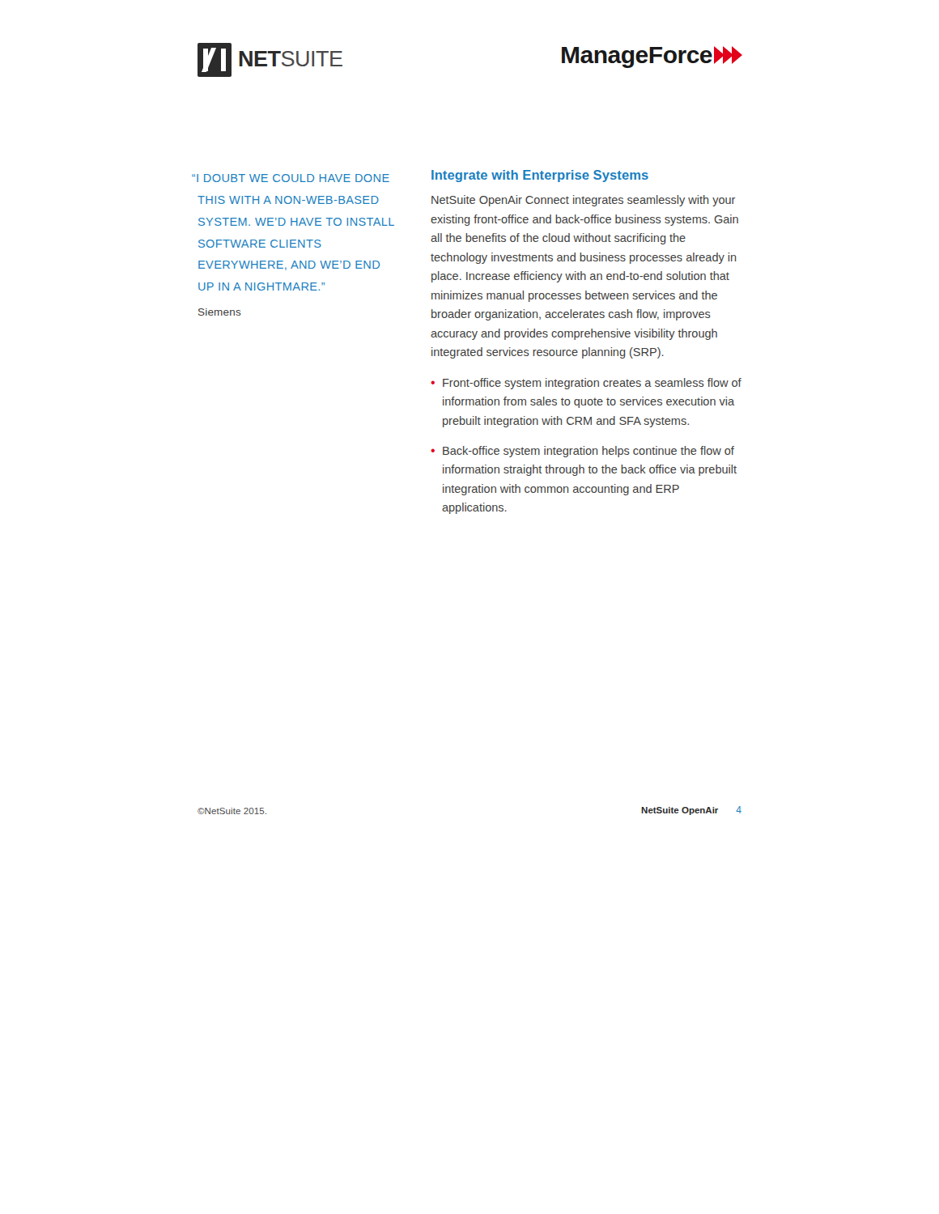NETSUITE
ManageForce
“I doubt we could have done this with a non-web-based system. We’d have to install software clients everywhere, and we’d end up in a nightmare.”
Siemens
Integrate with Enterprise Systems
NetSuite OpenAir Connect integrates seamlessly with your existing front-office and back-office business systems. Gain all the benefits of the cloud without sacrificing the technology investments and business processes already in place. Increase efficiency with an end-to-end solution that minimizes manual processes between services and the broader organization, accelerates cash flow, improves accuracy and provides comprehensive visibility through integrated services resource planning (SRP).
Front-office system integration creates a seamless flow of information from sales to quote to services execution via prebuilt integration with CRM and SFA systems.
Back-office system integration helps continue the flow of information straight through to the back office via prebuilt integration with common accounting and ERP applications.
©NetSuite 2015.
NetSuite OpenAir 4